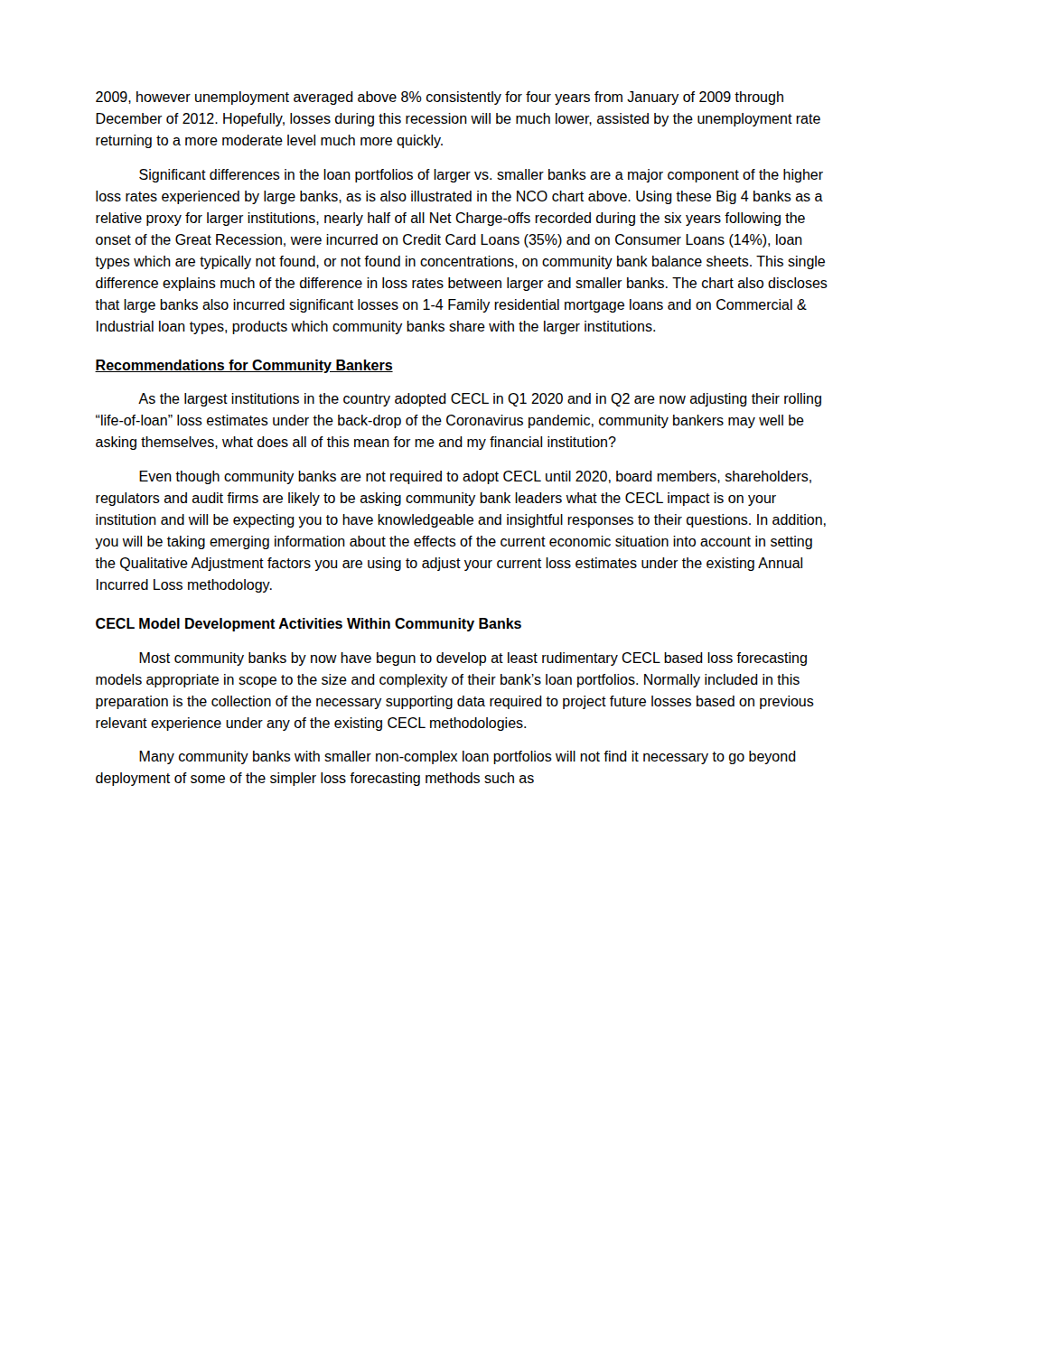2009, however unemployment averaged above 8% consistently for four years from January of 2009 through December of 2012. Hopefully, losses during this recession will be much lower, assisted by the unemployment rate returning to a more moderate level much more quickly.
Significant differences in the loan portfolios of larger vs. smaller banks are a major component of the higher loss rates experienced by large banks, as is also illustrated in the NCO chart above. Using these Big 4 banks as a relative proxy for larger institutions, nearly half of all Net Charge-offs recorded during the six years following the onset of the Great Recession, were incurred on Credit Card Loans (35%) and on Consumer Loans (14%), loan types which are typically not found, or not found in concentrations, on community bank balance sheets. This single difference explains much of the difference in loss rates between larger and smaller banks. The chart also discloses that large banks also incurred significant losses on 1-4 Family residential mortgage loans and on Commercial & Industrial loan types, products which community banks share with the larger institutions.
Recommendations for Community Bankers
As the largest institutions in the country adopted CECL in Q1 2020 and in Q2 are now adjusting their rolling “life-of-loan” loss estimates under the back-drop of the Coronavirus pandemic, community bankers may well be asking themselves, what does all of this mean for me and my financial institution?
Even though community banks are not required to adopt CECL until 2020, board members, shareholders, regulators and audit firms are likely to be asking community bank leaders what the CECL impact is on your institution and will be expecting you to have knowledgeable and insightful responses to their questions. In addition, you will be taking emerging information about the effects of the current economic situation into account in setting the Qualitative Adjustment factors you are using to adjust your current loss estimates under the existing Annual Incurred Loss methodology.
CECL Model Development Activities Within Community Banks
Most community banks by now have begun to develop at least rudimentary CECL based loss forecasting models appropriate in scope to the size and complexity of their bank’s loan portfolios. Normally included in this preparation is the collection of the necessary supporting data required to project future losses based on previous relevant experience under any of the existing CECL methodologies.
Many community banks with smaller non-complex loan portfolios will not find it necessary to go beyond deployment of some of the simpler loss forecasting methods such as